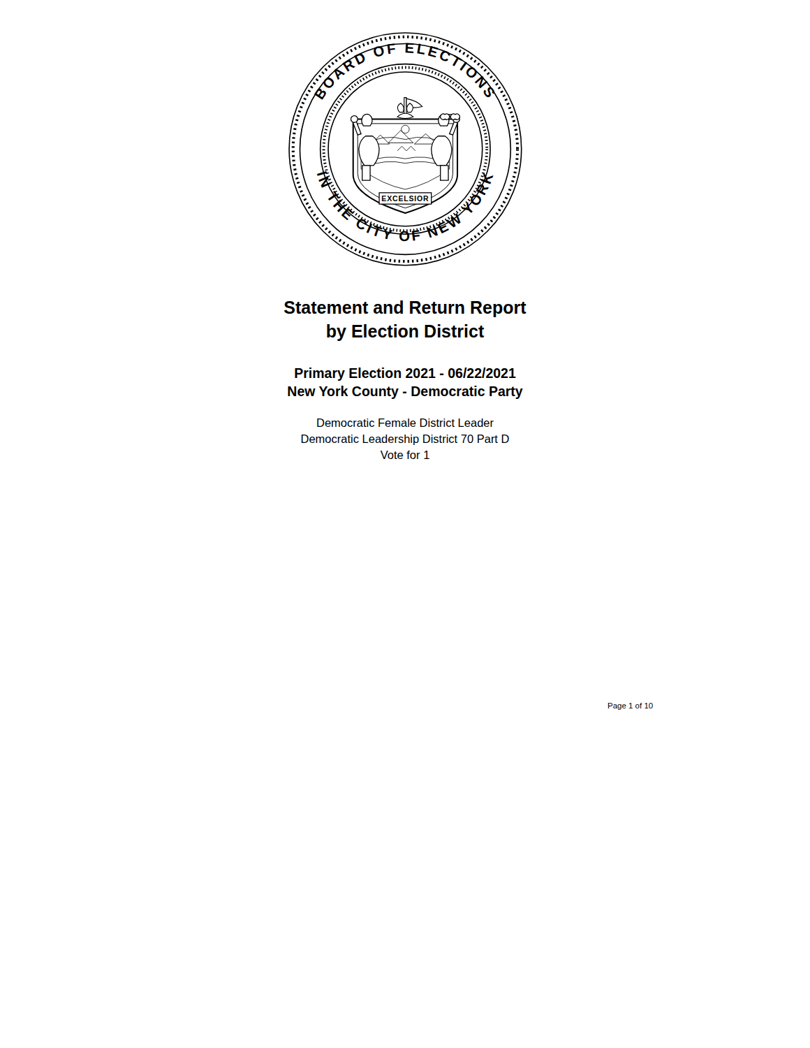BOARD OF ELECTIONS IN THE CITY OF NEW YORK EXCELSIOR
Statement and Return Report
by Election District
Primary Election 2021 - 06/22/2021
New York County - Democratic Party
Democratic Female District Leader
Democratic Leadership District 70 Part D
Vote for 1
Page 1 of 10